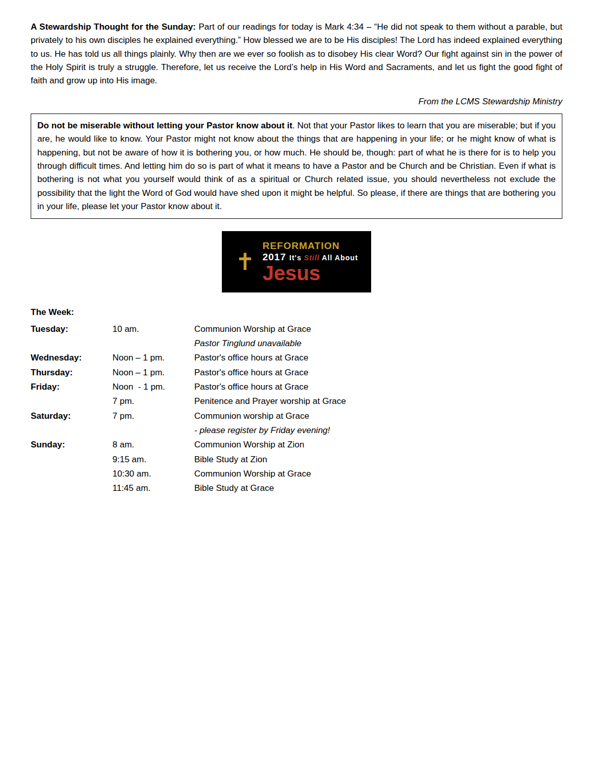A Stewardship Thought for the Sunday: Part of our readings for today is Mark 4:34 – “He did not speak to them without a parable, but privately to his own disciples he explained everything.” How blessed we are to be His disciples! The Lord has indeed explained everything to us. He has told us all things plainly. Why then are we ever so foolish as to disobey His clear Word? Our fight against sin in the power of the Holy Spirit is truly a struggle. Therefore, let us receive the Lord’s help in His Word and Sacraments, and let us fight the good fight of faith and grow up into His image.
From the LCMS Stewardship Ministry
Do not be miserable without letting your Pastor know about it. Not that your Pastor likes to learn that you are miserable; but if you are, he would like to know. Your Pastor might not know about the things that are happening in your life; or he might know of what is happening, but not be aware of how it is bothering you, or how much. He should be, though: part of what he is there for is to help you through difficult times. And letting him do so is part of what it means to have a Pastor and be Church and be Christian. Even if what is bothering is not what you yourself would think of as a spiritual or Church related issue, you should nevertheless not exclude the possibility that the light the Word of God would have shed upon it might be helpful. So please, if there are things that are bothering you in your life, please let your Pastor know about it.
✝ REFORMATION
2017 It's Still All About
Jesus
The Week:
| Tuesday: | 10 am. | Communion Worship at Grace |
| | | Pastor Tinglund unavailable |
| Wednesday: | Noon – 1 pm. | Pastor's office hours at Grace |
| Thursday: | Noon – 1 pm. | Pastor's office hours at Grace |
| Friday: | Noon - 1 pm. | Pastor's office hours at Grace |
| | 7 pm. | Penitence and Prayer worship at Grace |
| Saturday: | 7 pm. | Communion worship at Grace |
| | | - please register by Friday evening! |
| Sunday: | 8 am. | Communion Worship at Zion |
| | 9:15 am. | Bible Study at Zion |
| | 10:30 am. | Communion Worship at Grace |
| | 11:45 am. | Bible Study at Grace |